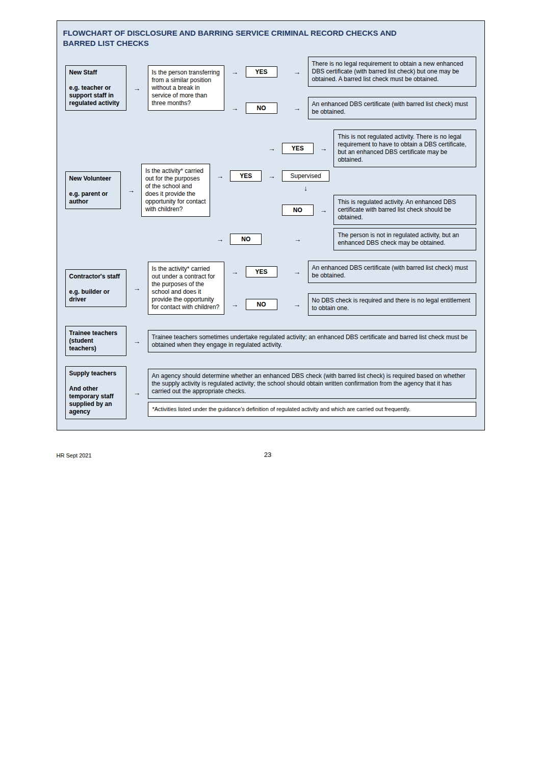FLOWCHART OF DISCLOSURE AND BARRING SERVICE CRIMINAL RECORD CHECKS AND
BARRED LIST CHECKS
| New Staff e.g. teacher or support staff in regulated activity | → | Is the person transferring from a similar position without a break in service of more than three months? | → | YES | → | There is no legal requirement to obtain a new enhanced DBS certificate (with barred list check) but one may be obtained. A barred list check must be obtained. |
| → | NO | → | An enhanced DBS certificate (with barred list check) must be obtained. |
| New Volunteer e.g. parent or author | → | Is the activity* carried out for the purposes of the school and does it provide the opportunity for contact with children? | | | → | YES | → | This is not regulated activity. There is no legal requirement to have to obtain a DBS certificate, but an enhanced DBS certificate may be obtained. |
| → | YES | → | Supervised | |
| | ↓ | |
| | | | NO | → | This is regulated activity. An enhanced DBS certificate with barred list check should be obtained. |
| → | NO | → | The person is not in regulated activity, but an enhanced DBS check may be obtained. |
| Contractor's staff e.g. builder or driver | → | Is the activity* carried out under a contract for the purposes of the school and does it provide the opportunity for contact with children? | → | YES | → | An enhanced DBS certificate (with barred list check) must be obtained. |
| → | NO | → | No DBS check is required and there is no legal entitlement to obtain one. |
| Trainee teachers (student teachers) | → | Trainee teachers sometimes undertake regulated activity; an enhanced DBS certificate and barred list check must be obtained when they engage in regulated activity. |
| Supply teachers And other temporary staff supplied by an agency | → | An agency should determine whether an enhanced DBS check (with barred list check) is required based on whether the supply activity is regulated activity; the school should obtain written confirmation from the agency that it has carried out the appropriate checks. *Activities listed under the guidance's definition of regulated activity and which are carried out frequently. |
HR Sept 2021
23